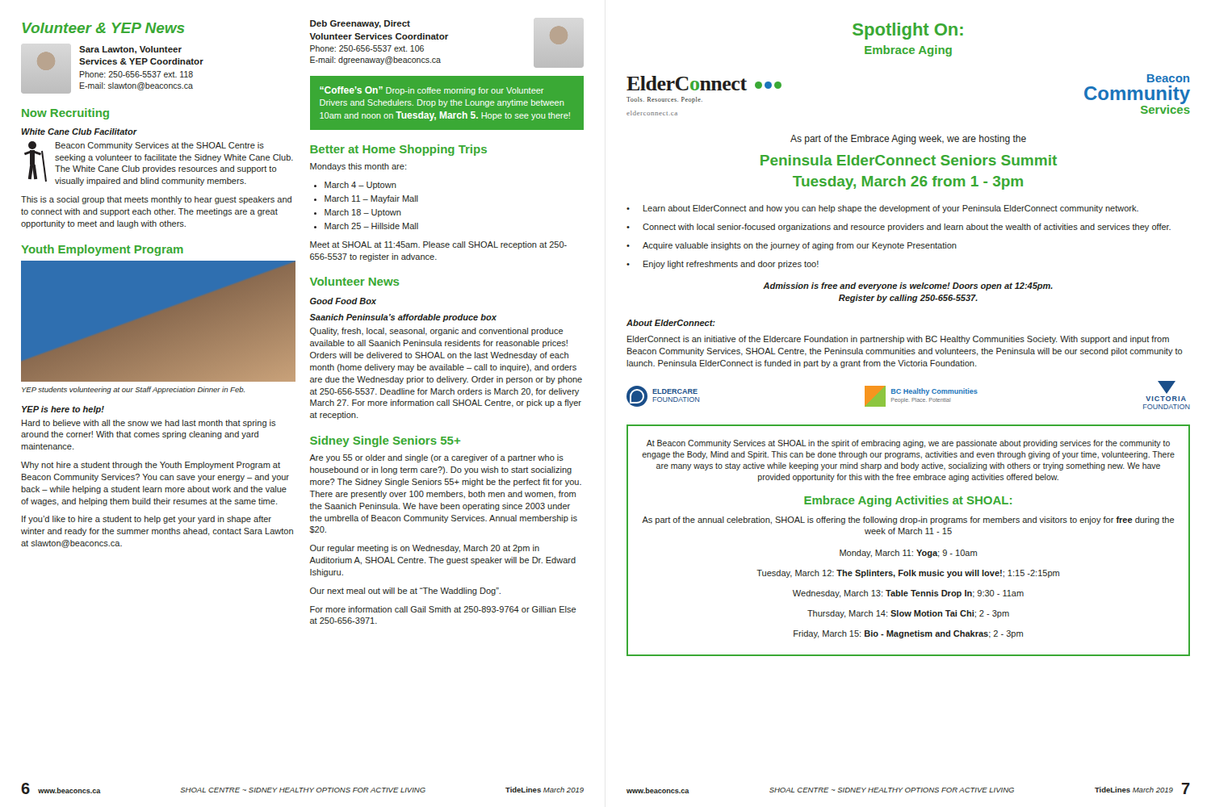Volunteer & YEP News
Sara Lawton, Volunteer
Services & YEP Coordinator
Phone: 250-656-5537 ext. 118
E-mail: slawton@beaconcs.ca
Now Recruiting
White Cane Club Facilitator
Beacon Community Services at the SHOAL Centre is seeking a volunteer to facilitate the Sidney White Cane Club. The White Cane Club provides resources and support to visually impaired and blind community members.
This is a social group that meets monthly to hear guest speakers and to connect with and support each other. The meetings are a great opportunity to meet and laugh with others.
Youth Employment Program
YEP students volunteering at our Staff Appreciation Dinner in Feb.
YEP is here to help!
Hard to believe with all the snow we had last month that spring is around the corner! With that comes spring cleaning and yard maintenance.
Why not hire a student through the Youth Employment Program at Beacon Community Services? You can save your energy – and your back – while helping a student learn more about work and the value of wages, and helping them build their resumes at the same time.
If you’d like to hire a student to help get your yard in shape after winter and ready for the summer months ahead, contact Sara Lawton at slawton@beaconcs.ca.
Deb Greenaway, Direct
Volunteer Services Coordinator
Phone: 250-656-5537 ext. 106
E-mail: dgreenaway@beaconcs.ca
“Coffee’s On” Drop-in coffee morning for our Volunteer Drivers and Schedulers. Drop by the Lounge anytime between 10am and noon on Tuesday, March 5. Hope to see you there!
Better at Home Shopping Trips
Mondays this month are:
March 4 – Uptown
March 11 – Mayfair Mall
March 18 – Uptown
March 25 – Hillside Mall
Meet at SHOAL at 11:45am. Please call SHOAL reception at 250-656-5537 to register in advance.
Volunteer News
Good Food Box
Saanich Peninsula’s affordable produce box
Quality, fresh, local, seasonal, organic and conventional produce available to all Saanich Peninsula residents for reasonable prices! Orders will be delivered to SHOAL on the last Wednesday of each month (home delivery may be available – call to inquire), and orders are due the Wednesday prior to delivery. Order in person or by phone at 250-656-5537. Deadline for March orders is March 20, for delivery March 27. For more information call SHOAL Centre, or pick up a flyer at reception.
Sidney Single Seniors 55+
Are you 55 or older and single (or a caregiver of a partner who is housebound or in long term care?). Do you wish to start socializing more? The Sidney Single Seniors 55+ might be the perfect fit for you. There are presently over 100 members, both men and women, from the Saanich Peninsula. We have been operating since 2003 under the umbrella of Beacon Community Services. Annual membership is $20.
Our regular meeting is on Wednesday, March 20 at 2pm in Auditorium A, SHOAL Centre. The guest speaker will be Dr. Edward Ishiguru.
Our next meal out will be at “The Waddling Dog”.
For more information call Gail Smith at 250-893-9764 or Gillian Else at 250-656-3971.
6
www.beaconcs.ca
SHOAL CENTRE ~ SIDNEY HEALTHY OPTIONS FOR ACTIVE LIVING
TideLines March 2019
Spotlight On:
Embrace Aging
ElderConnect
Tools. Resources. People.
elderconnect.ca
Beacon
Community
Services
As part of the Embrace Aging week, we are hosting the
Peninsula ElderConnect Seniors Summit
Tuesday, March 26 from 1 - 3pm
Learn about ElderConnect and how you can help shape the development of your Peninsula ElderConnect community network.
Connect with local senior-focused organizations and resource providers and learn about the wealth of activities and services they offer.
Acquire valuable insights on the journey of aging from our Keynote Presentation
Enjoy light refreshments and door prizes too!
Admission is free and everyone is welcome! Doors open at 12:45pm.
Register by calling 250-656-5537.
About ElderConnect:
ElderConnect is an initiative of the Eldercare Foundation in partnership with BC Healthy Communities Society. With support and input from Beacon Community Services, SHOAL Centre, the Peninsula communities and volunteers, the Peninsula will be our second pilot community to launch. Peninsula ElderConnect is funded in part by a grant from the Victoria Foundation.
ELDERCARE
FOUNDATION
BC Healthy Communities
People. Place. Potential
VICTORIA
FOUNDATION
At Beacon Community Services at SHOAL in the spirit of embracing aging, we are passionate about providing services for the community to engage the Body, Mind and Spirit. This can be done through our programs, activities and even through giving of your time, volunteering. There are many ways to stay active while keeping your mind sharp and body active, socializing with others or trying something new. We have provided opportunity for this with the free embrace aging activities offered below.
Embrace Aging Activities at SHOAL:
As part of the annual celebration, SHOAL is offering the following drop-in programs for members and visitors to enjoy for free during the week of March 11 - 15
Monday, March 11: Yoga; 9 - 10am
Tuesday, March 12: The Splinters, Folk music you will love!; 1:15 -2:15pm
Wednesday, March 13: Table Tennis Drop In; 9:30 - 11am
Thursday, March 14: Slow Motion Tai Chi; 2 - 3pm
Friday, March 15: Bio - Magnetism and Chakras; 2 - 3pm
www.beaconcs.ca
SHOAL CENTRE ~ SIDNEY HEALTHY OPTIONS FOR ACTIVE LIVING
TideLines March 2019
7